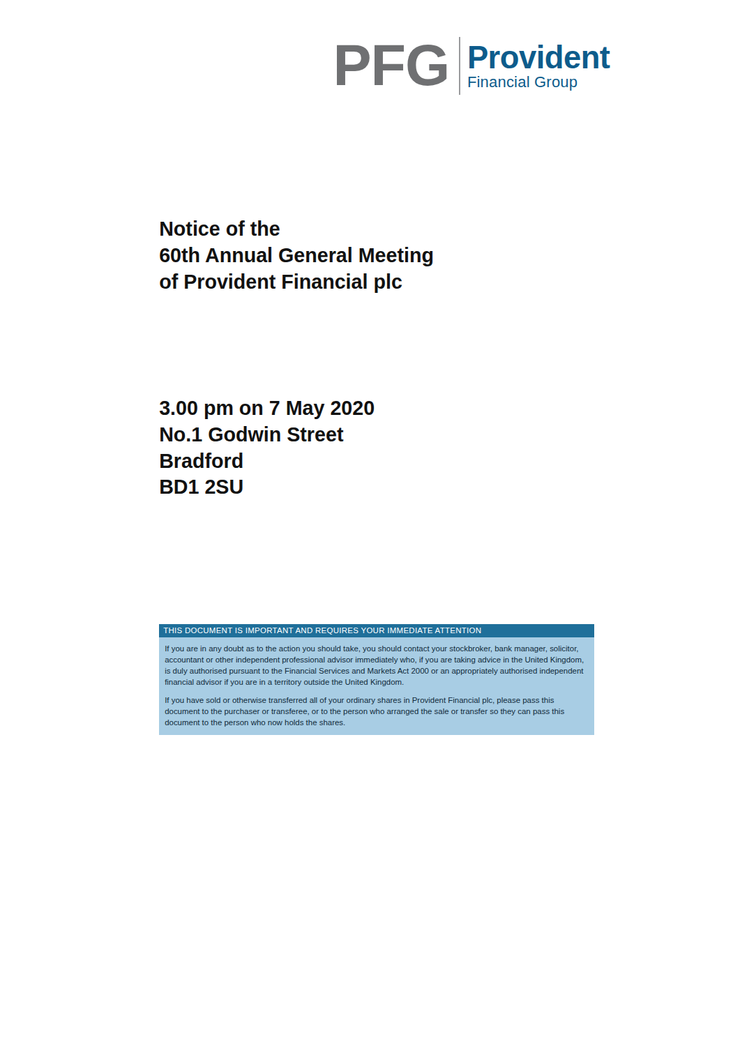PFG Provident Financial Group
Notice of the
60th Annual General Meeting
of Provident Financial plc
3.00 pm on 7 May 2020
No.1 Godwin Street
Bradford
BD1 2SU
This document is important and requires your immediate attention
If you are in any doubt as to the action you should take, you should contact your stockbroker, bank manager, solicitor, accountant or other independent professional advisor immediately who, if you are taking advice in the United Kingdom, is duly authorised pursuant to the Financial Services and Markets Act 2000 or an appropriately authorised independent financial advisor if you are in a territory outside the United Kingdom.
If you have sold or otherwise transferred all of your ordinary shares in Provident Financial plc, please pass this document to the purchaser or transferee, or to the person who arranged the sale or transfer so they can pass this document to the person who now holds the shares.